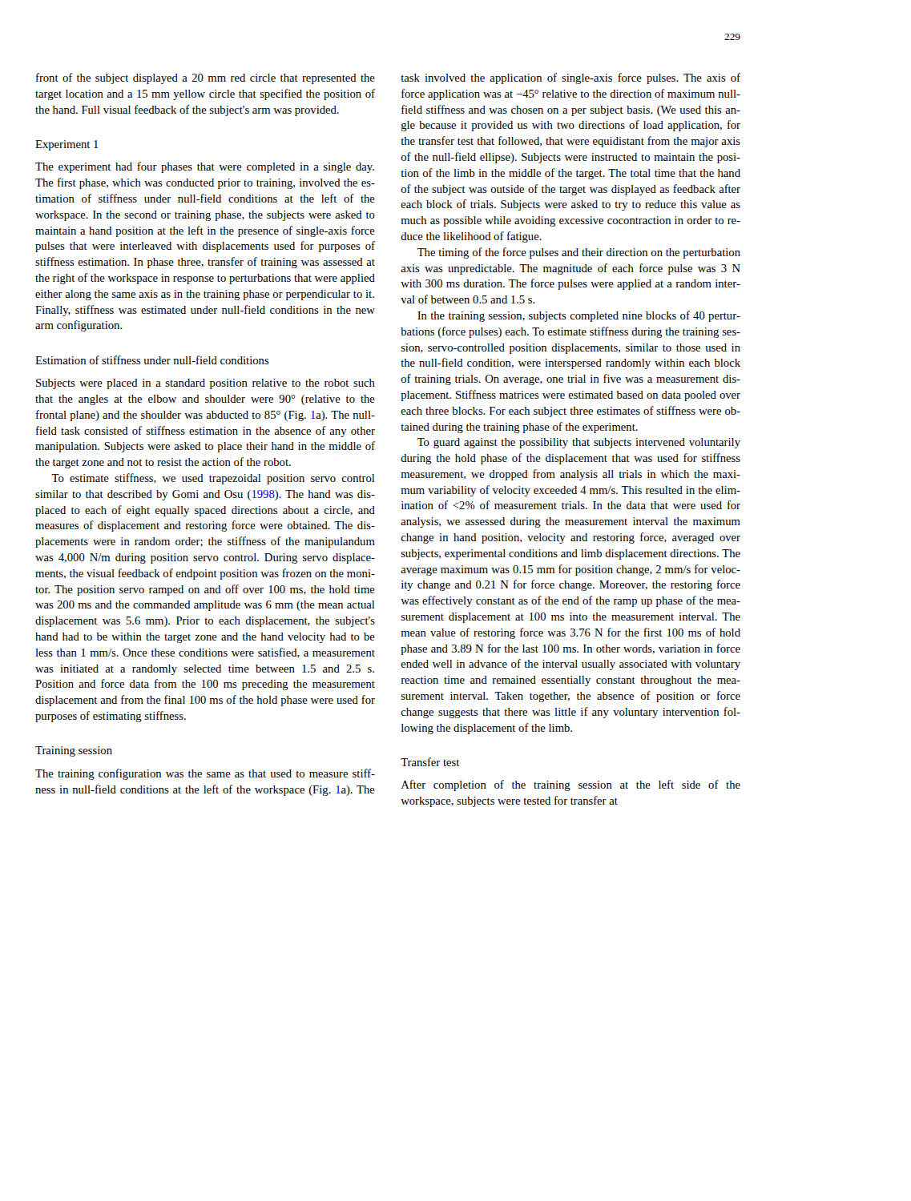229
front of the subject displayed a 20 mm red circle that represented the target location and a 15 mm yellow circle that specified the position of the hand. Full visual feedback of the subject's arm was provided.
Experiment 1
The experiment had four phases that were completed in a single day. The first phase, which was conducted prior to training, involved the estimation of stiffness under null-field conditions at the left of the workspace. In the second or training phase, the subjects were asked to maintain a hand position at the left in the presence of single-axis force pulses that were interleaved with displacements used for purposes of stiffness estimation. In phase three, transfer of training was assessed at the right of the workspace in response to perturbations that were applied either along the same axis as in the training phase or perpendicular to it. Finally, stiffness was estimated under null-field conditions in the new arm configuration.
Estimation of stiffness under null-field conditions
Subjects were placed in a standard position relative to the robot such that the angles at the elbow and shoulder were 90° (relative to the frontal plane) and the shoulder was abducted to 85° (Fig. 1a). The null-field task consisted of stiffness estimation in the absence of any other manipulation. Subjects were asked to place their hand in the middle of the target zone and not to resist the action of the robot.
To estimate stiffness, we used trapezoidal position servo control similar to that described by Gomi and Osu (1998). The hand was displaced to each of eight equally spaced directions about a circle, and measures of displacement and restoring force were obtained. The displacements were in random order; the stiffness of the manipulandum was 4,000 N/m during position servo control. During servo displacements, the visual feedback of endpoint position was frozen on the monitor. The position servo ramped on and off over 100 ms, the hold time was 200 ms and the commanded amplitude was 6 mm (the mean actual displacement was 5.6 mm). Prior to each displacement, the subject's hand had to be within the target zone and the hand velocity had to be less than 1 mm/s. Once these conditions were satisfied, a measurement was initiated at a randomly selected time between 1.5 and 2.5 s. Position and force data from the 100 ms preceding the measurement displacement and from the final 100 ms of the hold phase were used for purposes of estimating stiffness.
Training session
The training configuration was the same as that used to measure stiffness in null-field conditions at the left of the workspace (Fig. 1a). The task involved the application of single-axis force pulses. The axis of force application was at −45° relative to the direction of maximum null-field stiffness and was chosen on a per subject basis. (We used this angle because it provided us with two directions of load application, for the transfer test that followed, that were equidistant from the major axis of the null-field ellipse). Subjects were instructed to maintain the position of the limb in the middle of the target. The total time that the hand of the subject was outside of the target was displayed as feedback after each block of trials. Subjects were asked to try to reduce this value as much as possible while avoiding excessive cocontraction in order to reduce the likelihood of fatigue.
The timing of the force pulses and their direction on the perturbation axis was unpredictable. The magnitude of each force pulse was 3 N with 300 ms duration. The force pulses were applied at a random interval of between 0.5 and 1.5 s.
In the training session, subjects completed nine blocks of 40 perturbations (force pulses) each. To estimate stiffness during the training session, servo-controlled position displacements, similar to those used in the null-field condition, were interspersed randomly within each block of training trials. On average, one trial in five was a measurement displacement. Stiffness matrices were estimated based on data pooled over each three blocks. For each subject three estimates of stiffness were obtained during the training phase of the experiment.
To guard against the possibility that subjects intervened voluntarily during the hold phase of the displacement that was used for stiffness measurement, we dropped from analysis all trials in which the maximum variability of velocity exceeded 4 mm/s. This resulted in the elimination of <2% of measurement trials. In the data that were used for analysis, we assessed during the measurement interval the maximum change in hand position, velocity and restoring force, averaged over subjects, experimental conditions and limb displacement directions. The average maximum was 0.15 mm for position change, 2 mm/s for velocity change and 0.21 N for force change. Moreover, the restoring force was effectively constant as of the end of the ramp up phase of the measurement displacement at 100 ms into the measurement interval. The mean value of restoring force was 3.76 N for the first 100 ms of hold phase and 3.89 N for the last 100 ms. In other words, variation in force ended well in advance of the interval usually associated with voluntary reaction time and remained essentially constant throughout the measurement interval. Taken together, the absence of position or force change suggests that there was little if any voluntary intervention following the displacement of the limb.
Transfer test
After completion of the training session at the left side of the workspace, subjects were tested for transfer at